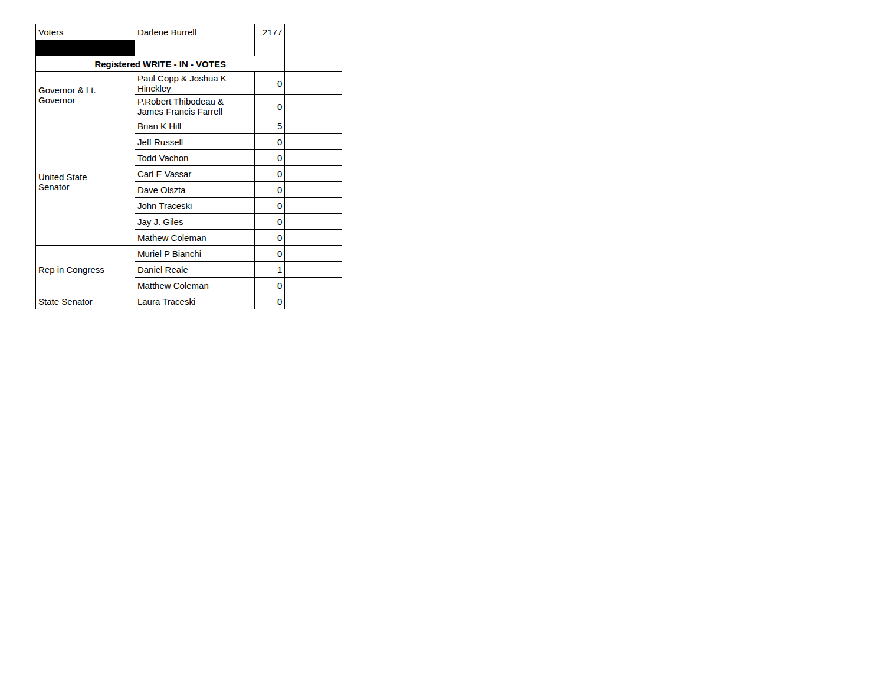| Voters | Darlene Burrell | 2177 | |
| Registered WRITE - IN - VOTES | |
| Governor & Lt. Governor | Paul Copp & Joshua K Hinckley | 0 | |
| P.Robert Thibodeau & James Francis Farrell | 0 | |
| United State Senator | Brian K Hill | 5 | |
| Jeff Russell | 0 | |
| Todd Vachon | 0 | |
| Carl E Vassar | 0 | |
| Dave Olszta | 0 | |
| John Traceski | 0 | |
| Jay J. Giles | 0 | |
| Mathew Coleman | 0 | |
| Rep in Congress | Muriel P Bianchi | 0 | |
| Daniel Reale | 1 | |
| Matthew Coleman | 0 | |
| State Senator | Laura Traceski | 0 | |